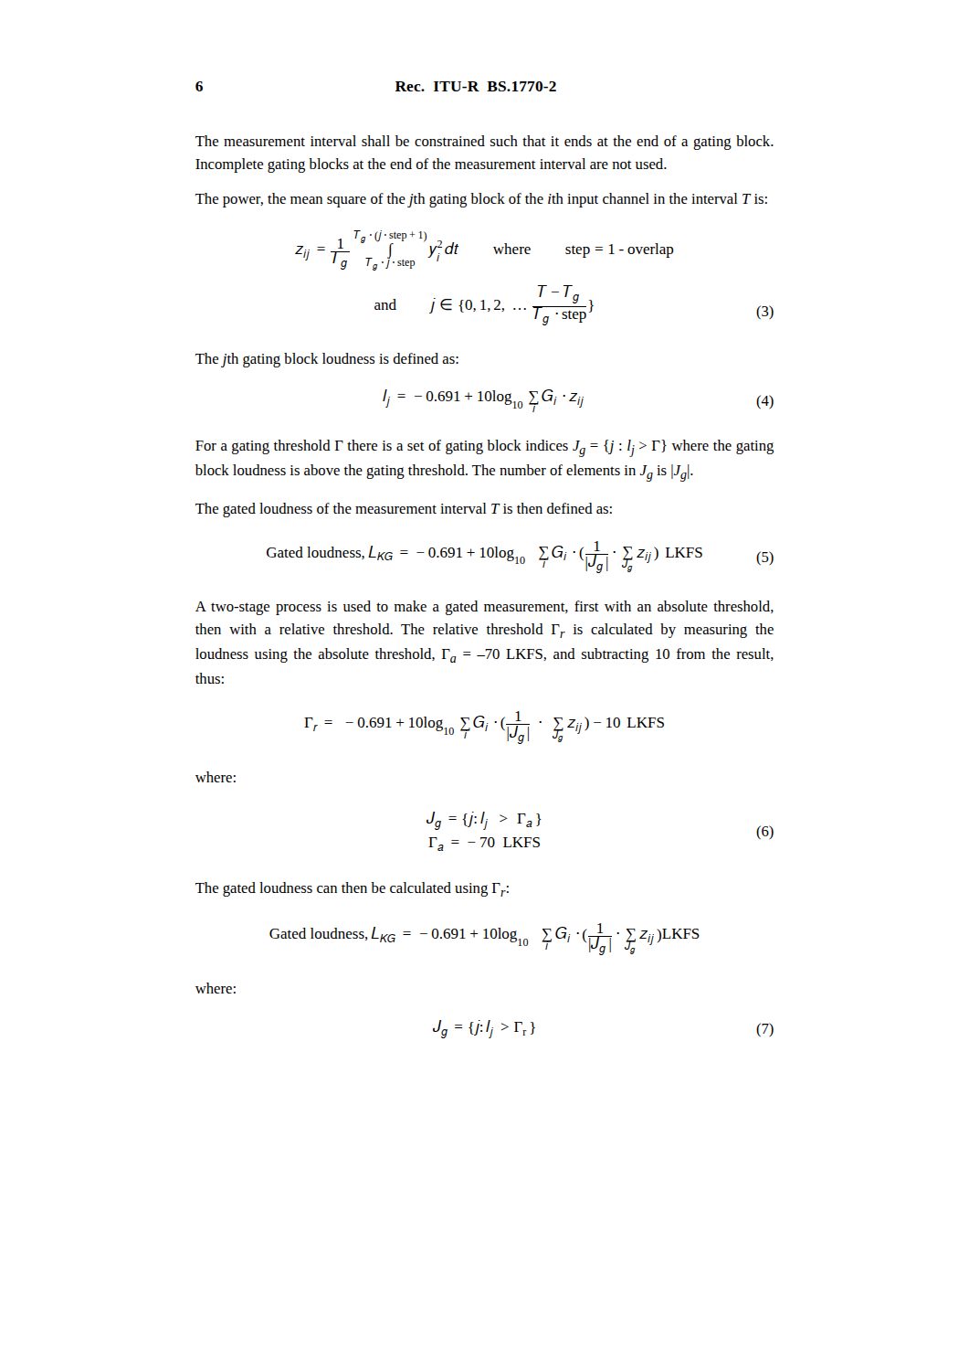6
Rec. ITU-R BS.1770-2
The measurement interval shall be constrained such that it ends at the end of a gating block. Incomplete gating blocks at the end of the measurement interval are not used.
The power, the mean square of the jth gating block of the ith input channel in the interval T is:
zij = 1 Tg ∫ Tg⋅j⋅step Tg⋅(j⋅step+1) yi2 dt where step=1-overlap
and j ∈ { 0,1,2,… T−Tg Tg⋅step }
(3)
The jth gating block loudness is defined as:
lj = −0.691 + 10 log10 ∑ i Gi ⋅ zij
(4)
For a gating threshold Γ there is a set of gating block indices Jg = {j : lj > Γ} where the gating block loudness is above the gating threshold. The number of elements in Jg is |Jg|.
The gated loudness of the measurement interval T is then defined as:
Gated loudness , LKG = −0.691 + 10 log10 ∑i Gi ⋅ ( 1 |Jg| ⋅ ∑Jg zij ) LKFS
(5)
A two-stage process is used to make a gated measurement, first with an absolute threshold, then with a relative threshold. The relative threshold Γr is calculated by measuring the loudness using the absolute threshold, Γa = –70 LKFS, and subtracting 10 from the result, thus:
Γr = −0.691 + 10 log10 ∑i Gi ⋅ ( 1 |Jg| ⋅ ∑Jg zij ) − 10 LKFS
where:
Jg = { j: lj > Γa } Γa = −70 LKFS
(6)
The gated loudness can then be calculated using Γr:
Gated loudness , LKG = −0.691 + 10 log10 ∑i Gi ⋅ ( 1 |Jg| ⋅ ∑Jg zij ) LKFS
where:
Jg = { j: lj > Γr }
(7)